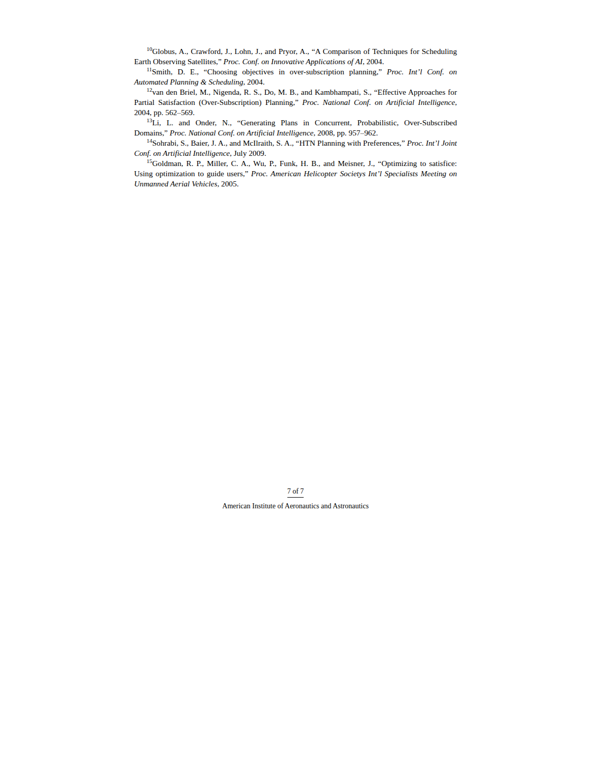10 Globus, A., Crawford, J., Lohn, J., and Pryor, A., “A Comparison of Techniques for Scheduling Earth Observing Satellites,” Proc. Conf. on Innovative Applications of AI, 2004.
11 Smith, D. E., “Choosing objectives in over-subscription planning,” Proc. Int’l Conf. on Automated Planning & Scheduling, 2004.
12van den Briel, M., Nigenda, R. S., Do, M. B., and Kambhampati, S., “Effective Approaches for Partial Satisfaction (Over-Subscription) Planning,” Proc. National Conf. on Artificial Intelligence, 2004, pp. 562–569.
13 Li, L. and Onder, N., “Generating Plans in Concurrent, Probabilistic, Over-Subscribed Domains,” Proc. National Conf. on Artificial Intelligence, 2008, pp. 957–962.
14 Sohrabi, S., Baier, J. A., and McIlraith, S. A., “HTN Planning with Preferences,” Proc. Int’l Joint Conf. on Artificial Intelligence, July 2009.
15 Goldman, R. P., Miller, C. A., Wu, P., Funk, H. B., and Meisner, J., “Optimizing to satisfice: Using optimization to guide users,” Proc. American Helicopter Societys Int’l Specialists Meeting on Unmanned Aerial Vehicles, 2005.
7 of 7 American Institute of Aeronautics and Astronautics